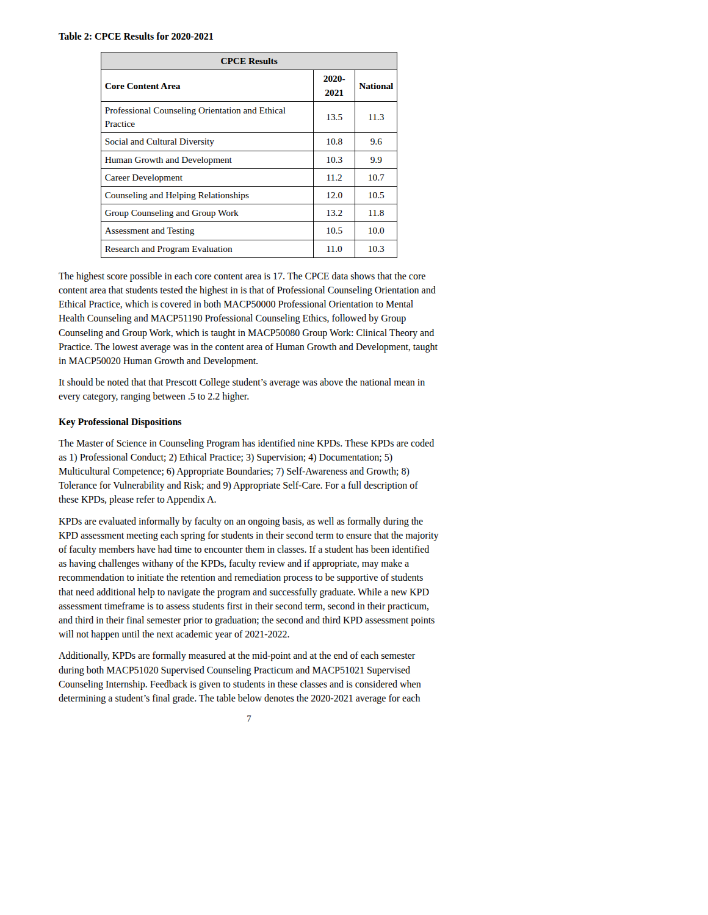Table 2: CPCE Results for 2020-2021
| CPCE Results |
| --- |
| Core Content Area | 2020-2021 | National |
| Professional Counseling Orientation and Ethical Practice | 13.5 | 11.3 |
| Social and Cultural Diversity | 10.8 | 9.6 |
| Human Growth and Development | 10.3 | 9.9 |
| Career Development | 11.2 | 10.7 |
| Counseling and Helping Relationships | 12.0 | 10.5 |
| Group Counseling and Group Work | 13.2 | 11.8 |
| Assessment and Testing | 10.5 | 10.0 |
| Research and Program Evaluation | 11.0 | 10.3 |
The highest score possible in each core content area is 17. The CPCE data shows that the core content area that students tested the highest in is that of Professional Counseling Orientation and Ethical Practice, which is covered in both MACP50000 Professional Orientation to Mental Health Counseling and MACP51190 Professional Counseling Ethics, followed by Group Counseling and Group Work, which is taught in MACP50080 Group Work: Clinical Theory and Practice. The lowest average was in the content area of Human Growth and Development, taught in MACP50020 Human Growth and Development.
It should be noted that that Prescott College student’s average was above the national mean in every category, ranging between .5 to 2.2 higher.
Key Professional Dispositions
The Master of Science in Counseling Program has identified nine KPDs. These KPDs are coded as 1) Professional Conduct; 2) Ethical Practice; 3) Supervision; 4) Documentation; 5) Multicultural Competence; 6) Appropriate Boundaries; 7) Self-Awareness and Growth; 8) Tolerance for Vulnerability and Risk; and 9) Appropriate Self-Care. For a full description of these KPDs, please refer to Appendix A.
KPDs are evaluated informally by faculty on an ongoing basis, as well as formally during the KPD assessment meeting each spring for students in their second term to ensure that the majority of faculty members have had time to encounter them in classes. If a student has been identified as having challenges withany of the KPDs, faculty review and if appropriate, may make a recommendation to initiate the retention and remediation process to be supportive of students that need additional help to navigate the program and successfully graduate. While a new KPD assessment timeframe is to assess students first in their second term, second in their practicum, and third in their final semester prior to graduation; the second and third KPD assessment points will not happen until the next academic year of 2021-2022.
Additionally, KPDs are formally measured at the mid-point and at the end of each semester during both MACP51020 Supervised Counseling Practicum and MACP51021 Supervised Counseling Internship. Feedback is given to students in these classes and is considered when determining a student’s final grade. The table below denotes the 2020-2021 average for each
7